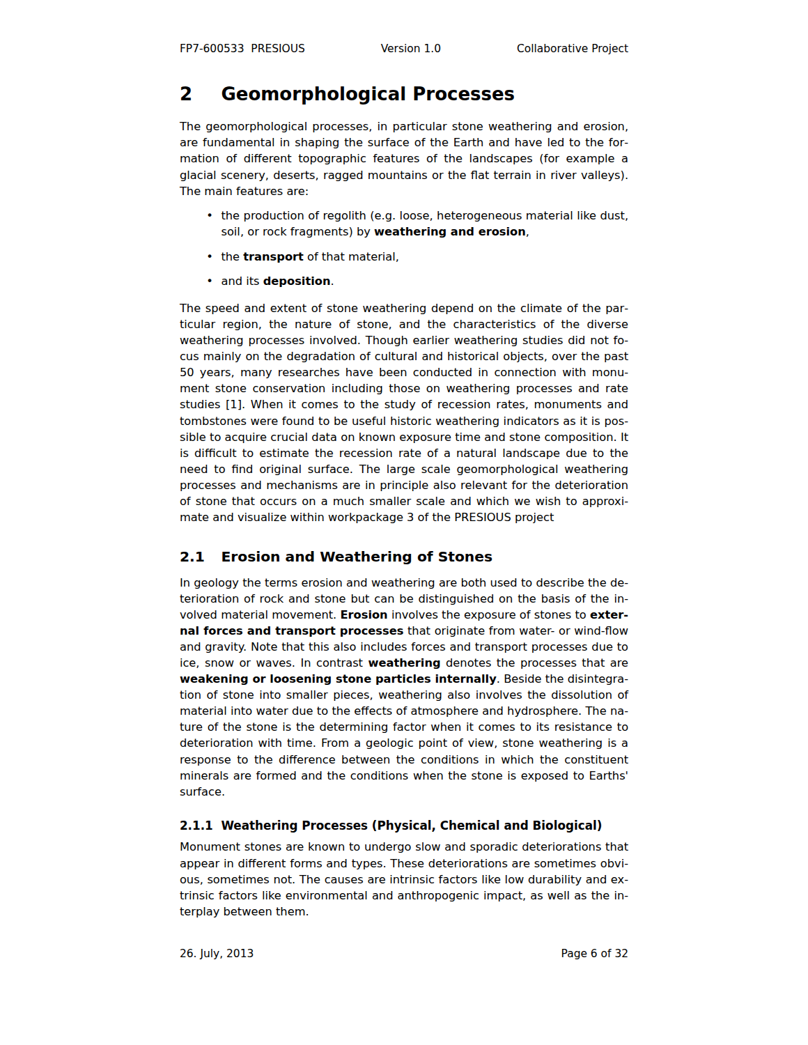FP7-600533 PRESIOUS
Version 1.0
Collaborative Project
2 Geomorphological Processes
The geomorphological processes, in particular stone weathering and erosion, are fundamental in shaping the surface of the Earth and have led to the formation of different topographic features of the landscapes (for example a glacial scenery, deserts, ragged mountains or the flat terrain in river valleys). The main features are:
the production of regolith (e.g. loose, heterogeneous material like dust, soil, or rock fragments) by weathering and erosion,
the transport of that material,
and its deposition.
The speed and extent of stone weathering depend on the climate of the particular region, the nature of stone, and the characteristics of the diverse weathering processes involved. Though earlier weathering studies did not focus mainly on the degradation of cultural and historical objects, over the past 50 years, many researches have been conducted in connection with monument stone conservation including those on weathering processes and rate studies [1]. When it comes to the study of recession rates, monuments and tombstones were found to be useful historic weathering indicators as it is possible to acquire crucial data on known exposure time and stone composition. It is difficult to estimate the recession rate of a natural landscape due to the need to find original surface. The large scale geomorphological weathering processes and mechanisms are in principle also relevant for the deterioration of stone that occurs on a much smaller scale and which we wish to approximate and visualize within workpackage 3 of the PRESIOUS project
2.1 Erosion and Weathering of Stones
In geology the terms erosion and weathering are both used to describe the deterioration of rock and stone but can be distinguished on the basis of the involved material movement. Erosion involves the exposure of stones to external forces and transport processes that originate from water- or wind-flow and gravity. Note that this also includes forces and transport processes due to ice, snow or waves. In contrast weathering denotes the processes that are weakening or loosening stone particles internally. Beside the disintegration of stone into smaller pieces, weathering also involves the dissolution of material into water due to the effects of atmosphere and hydrosphere. The nature of the stone is the determining factor when it comes to its resistance to deterioration with time. From a geologic point of view, stone weathering is a response to the difference between the conditions in which the constituent minerals are formed and the conditions when the stone is exposed to Earths' surface.
2.1.1 Weathering Processes (Physical, Chemical and Biological)
Monument stones are known to undergo slow and sporadic deteriorations that appear in different forms and types. These deteriorations are sometimes obvious, sometimes not. The causes are intrinsic factors like low durability and extrinsic factors like environmental and anthropogenic impact, as well as the interplay between them.
26. July, 2013
Page 6 of 32